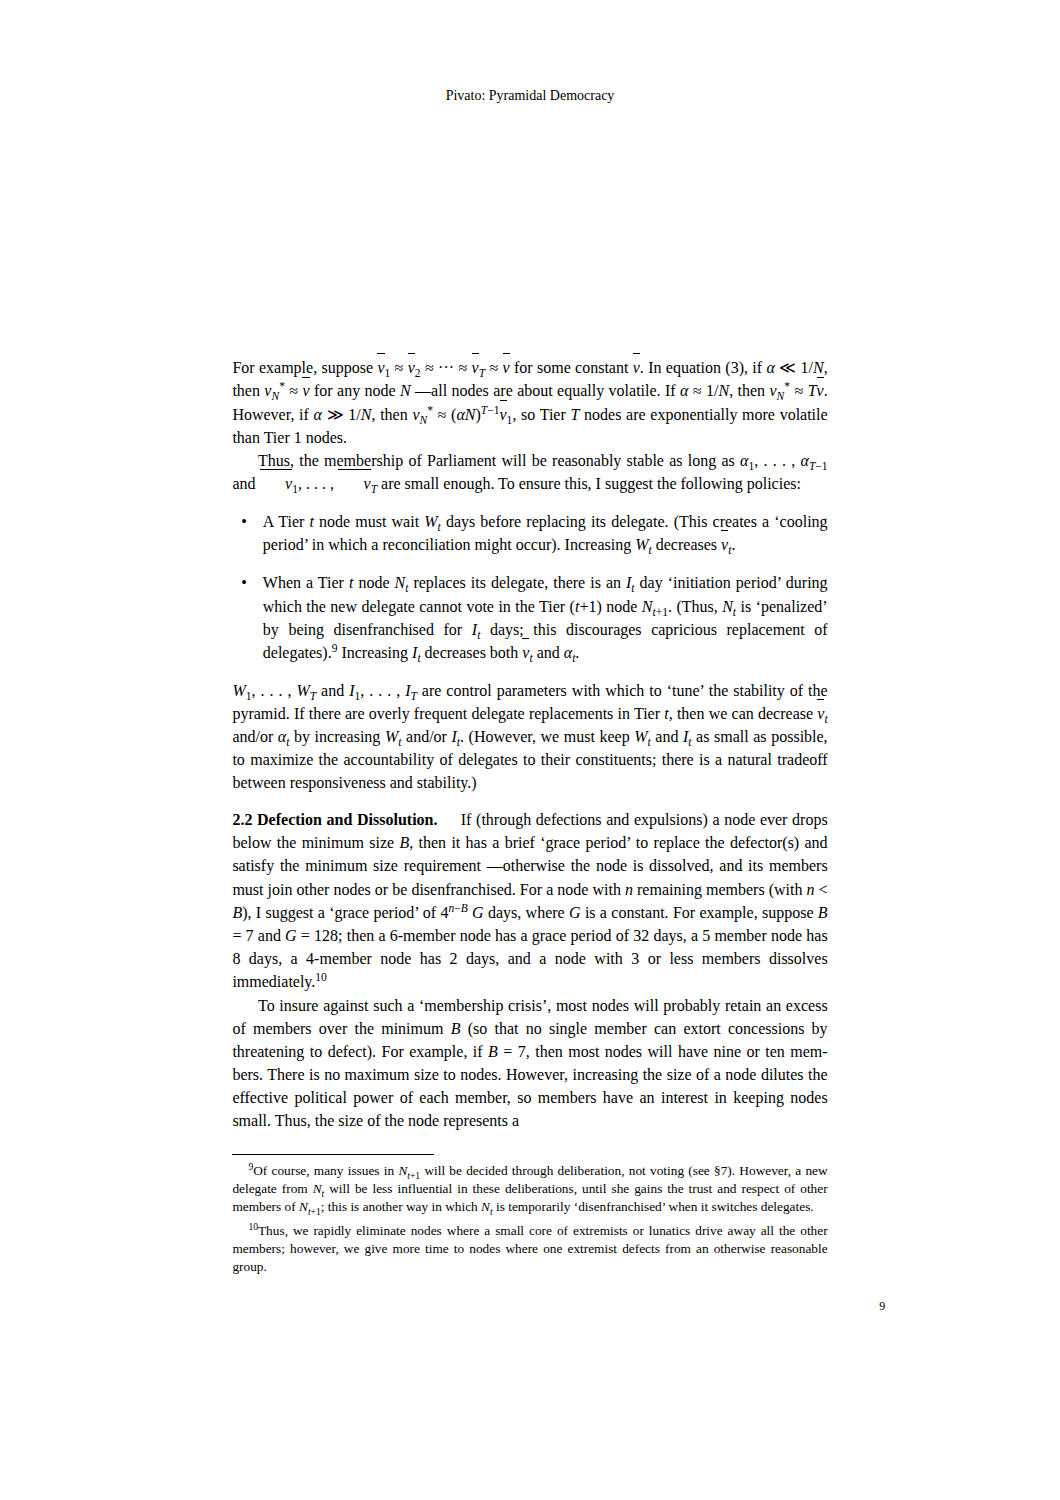Pivato: Pyramidal Democracy
For example, suppose v1 ≈ v2 ≈ ··· ≈ vT ≈ v for some constant v. In equation (3), if α ≪ 1/N, then vN* ≈ v for any node N —all nodes are about equally volatile. If α ≈ 1/N, then vN* ≈ Tv. However, if α ≫ 1/N, then vN* ≈ (αN)T−1v1, so Tier T nodes are exponentially more volatile than Tier 1 nodes.
Thus, the membership of Parliament will be reasonably stable as long as α1, . . . , αT−1 and v1, . . . , vT are small enough. To ensure this, I suggest the following policies:
A Tier t node must wait Wt days before replacing its delegate. (This creates a ‘cooling period’ in which a reconciliation might occur). Increasing Wt decreases vt.
When a Tier t node Nt replaces its delegate, there is an It day ‘initiation period’ during which the new delegate cannot vote in the Tier (t+1) node Nt+1. (Thus, Nt is ‘penalized’ by being disenfranchised for It days; this discourages capricious replacement of delegates).9 Increasing It decreases both vt and αt.
W1, . . . , WT and I1, . . . , IT are control parameters with which to ‘tune’ the stability of the pyramid. If there are overly frequent delegate replacements in Tier t, then we can decrease vt and/or αt by increasing Wt and/or It. (However, we must keep Wt and It as small as possible, to maximize the accountability of delegates to their constituents; there is a natural tradeoff between responsiveness and stability.)
2.2 Defection and Dissolution. If (through defections and expulsions) a node ever drops below the minimum size B, then it has a brief ‘grace period’ to replace the defector(s) and satisfy the minimum size requirement —otherwise the node is dissolved, and its members must join other nodes or be disenfranchised. For a node with n remaining members (with n < B), I suggest a ‘grace period’ of 4n−B G days, where G is a constant. For example, suppose B = 7 and G = 128; then a 6-member node has a grace period of 32 days, a 5 member node has 8 days, a 4-member node has 2 days, and a node with 3 or less members dissolves immediately.10
To insure against such a ‘membership crisis’, most nodes will probably retain an excess of members over the minimum B (so that no single member can extort concessions by threatening to defect). For example, if B = 7, then most nodes will have nine or ten members. There is no maximum size to nodes. However, increasing the size of a node dilutes the effective political power of each member, so members have an interest in keeping nodes small. Thus, the size of the node represents a
9Of course, many issues in Nt+1 will be decided through deliberation, not voting (see §7). However, a new delegate from Nt will be less influential in these deliberations, until she gains the trust and respect of other members of Nt+1; this is another way in which Nt is temporarily ‘disenfranchised’ when it switches delegates.
10Thus, we rapidly eliminate nodes where a small core of extremists or lunatics drive away all the other members; however, we give more time to nodes where one extremist defects from an otherwise reasonable group.
9